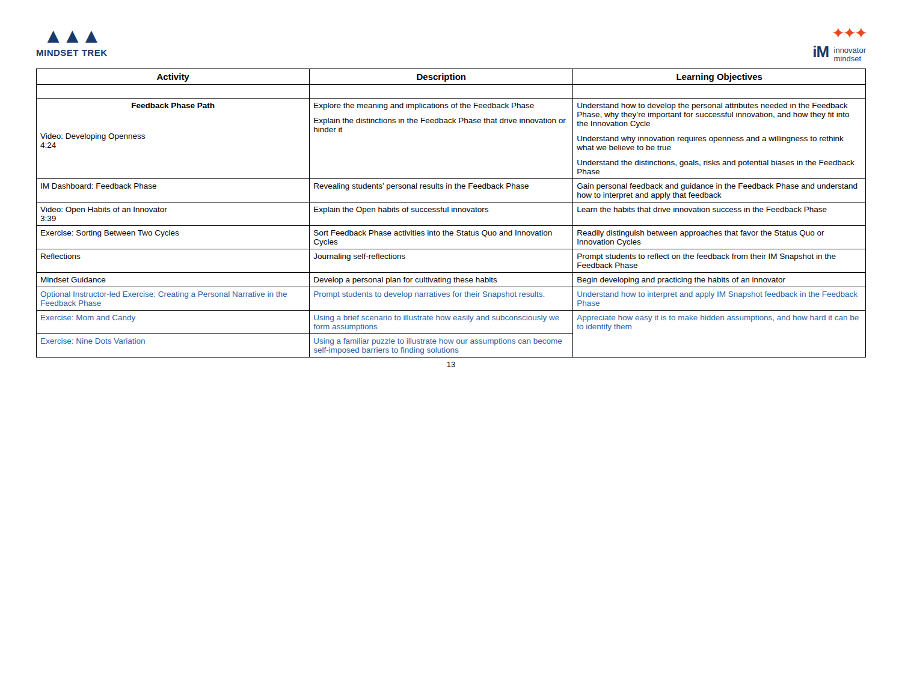▲▲▲
MINDSET TREK
✦✦✦
iM innovator
mindset
| Activity | Description | Learning Objectives |
| --- | --- | --- |
| Feedback Phase Path | Explore the meaning and implications of the Feedback Phase Explain the distinctions in the Feedback Phase that drive innovation or hinder it | Understand how to develop the personal attributes needed in the Feedback Phase, why they’re important for successful innovation, and how they fit into the Innovation Cycle Understand why innovation requires openness and a willingness to rethink what we believe to be true Understand the distinctions, goals, risks and potential biases in the Feedback Phase |
| Video: Developing Openness 4:24 |
| IM Dashboard: Feedback Phase | Revealing students’ personal results in the Feedback Phase | Gain personal feedback and guidance in the Feedback Phase and understand how to interpret and apply that feedback |
| Video: Open Habits of an Innovator 3:39 | Explain the Open habits of successful innovators | Learn the habits that drive innovation success in the Feedback Phase |
| Exercise: Sorting Between Two Cycles | Sort Feedback Phase activities into the Status Quo and Innovation Cycles | Readily distinguish between approaches that favor the Status Quo or Innovation Cycles |
| Reflections | Journaling self-reflections | Prompt students to reflect on the feedback from their IM Snapshot in the Feedback Phase |
| Mindset Guidance | Develop a personal plan for cultivating these habits | Begin developing and practicing the habits of an innovator |
| Optional Instructor-led Exercise: Creating a Personal Narrative in the Feedback Phase | Prompt students to develop narratives for their Snapshot results. | Understand how to interpret and apply IM Snapshot feedback in the Feedback Phase |
| Exercise: Mom and Candy | Using a brief scenario to illustrate how easily and subconsciously we form assumptions | Appreciate how easy it is to make hidden assumptions, and how hard it can be to identify them |
| Exercise: Nine Dots Variation | Using a familiar puzzle to illustrate how our assumptions can become self-imposed barriers to finding solutions |
13